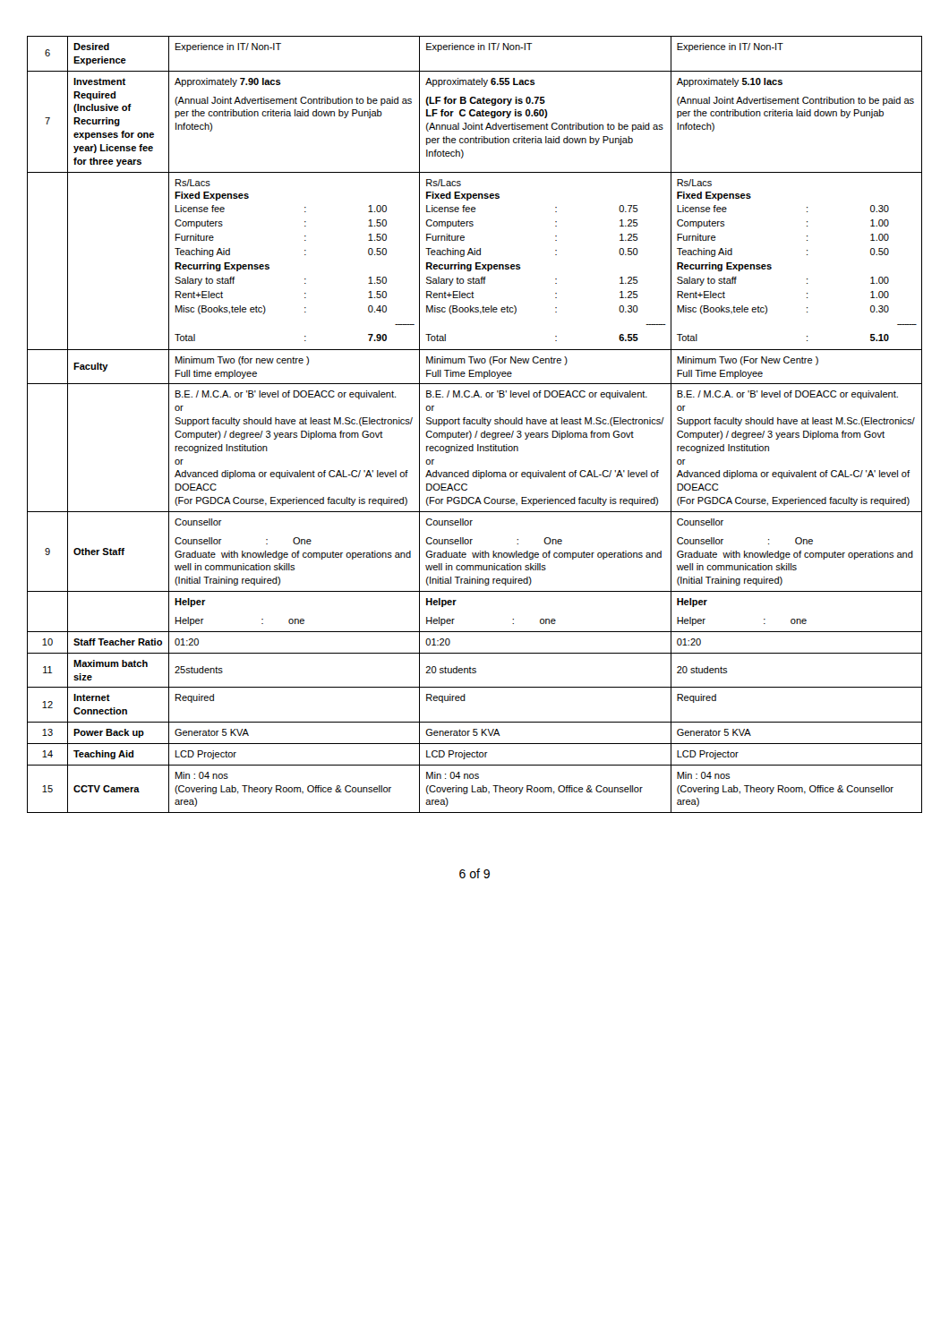| 6 | Desired Experience | Experience in IT/ Non-IT | Experience in IT/ Non-IT | Experience in IT/ Non-IT |
| 7 | Investment Required (Inclusive of Recurring expenses for one year) License fee for three years | Approximately 7.90 lacs (Annual Joint Advertisement Contribution to be paid as per the contribution criteria laid down by Punjab Infotech) | Approximately 6.55 Lacs (LF for B Category is 0.75 LF for C Category is 0.60) (Annual Joint Advertisement Contribution to be paid as per the contribution criteria laid down by Punjab Infotech) | Approximately 5.10 lacs (Annual Joint Advertisement Contribution to be paid as per the contribution criteria laid down by Punjab Infotech) |
| | | Rs/Lacs Fixed Expenses / License fee / : / 1.00 / / Computers / : / 1.50 / / Furniture / : / 1.50 / / Teaching Aid / : / 0.50 / / Recurring Expenses / / Salary to staff / : / 1.50 / / Rent+Elect / : / 1.50 / / Misc (Books,tele etc) / : / 0.40 / / -------- / / Total / : / 7.90 / | Rs/Lacs Fixed Expenses / License fee / : / 0.75 / / Computers / : / 1.25 / / Furniture / : / 1.25 / / Teaching Aid / : / 0.50 / / Recurring Expenses / / Salary to staff / : / 1.25 / / Rent+Elect / : / 1.25 / / Misc (Books,tele etc) / : / 0.30 / / -------- / / Total / : / 6.55 / | Rs/Lacs Fixed Expenses / License fee / : / 0.30 / / Computers / : / 1.00 / / Furniture / : / 1.00 / / Teaching Aid / : / 0.50 / / Recurring Expenses / / Salary to staff / : / 1.00 / / Rent+Elect / : / 1.00 / / Misc (Books,tele etc) / : / 0.30 / / -------- / / Total / : / 5.10 / |
| | Faculty | Minimum Two (for new centre ) Full time employee | Minimum Two (For New Centre ) Full Time Employee | Minimum Two (For New Centre ) Full Time Employee |
| | | B.E. / M.C.A. or 'B' level of DOEACC or equivalent. or Support faculty should have at least M.Sc.(Electronics/ Computer) / degree/ 3 years Diploma from Govt recognized Institution or Advanced diploma or equivalent of CAL-C/ 'A' level of DOEACC (For PGDCA Course, Experienced faculty is required) | B.E. / M.C.A. or 'B' level of DOEACC or equivalent. or Support faculty should have at least M.Sc.(Electronics/ Computer) / degree/ 3 years Diploma from Govt recognized Institution or Advanced diploma or equivalent of CAL-C/ 'A' level of DOEACC (For PGDCA Course, Experienced faculty is required) | B.E. / M.C.A. or 'B' level of DOEACC or equivalent. or Support faculty should have at least M.Sc.(Electronics/ Computer) / degree/ 3 years Diploma from Govt recognized Institution or Advanced diploma or equivalent of CAL-C/ 'A' level of DOEACC (For PGDCA Course, Experienced faculty is required) |
| 9 | Other Staff | Counsellor Counsellor : One Graduate with knowledge of computer operations and well in communication skills (Initial Training required) | Counsellor Counsellor : One Graduate with knowledge of computer operations and well in communication skills (Initial Training required) | Counsellor Counsellor : One Graduate with knowledge of computer operations and well in communication skills (Initial Training required) |
| | | Helper Helper : one | Helper Helper : one | Helper Helper : one |
| 10 | Staff Teacher Ratio | 01:20 | 01:20 | 01:20 |
| 11 | Maximum batch size | 25students | 20 students | 20 students |
| 12 | Internet Connection | Required | Required | Required |
| 13 | Power Back up | Generator 5 KVA | Generator 5 KVA | Generator 5 KVA |
| 14 | Teaching Aid | LCD Projector | LCD Projector | LCD Projector |
| 15 | CCTV Camera | Min : 04 nos (Covering Lab, Theory Room, Office & Counsellor area) | Min : 04 nos (Covering Lab, Theory Room, Office & Counsellor area) | Min : 04 nos (Covering Lab, Theory Room, Office & Counsellor area) |
6 of 9